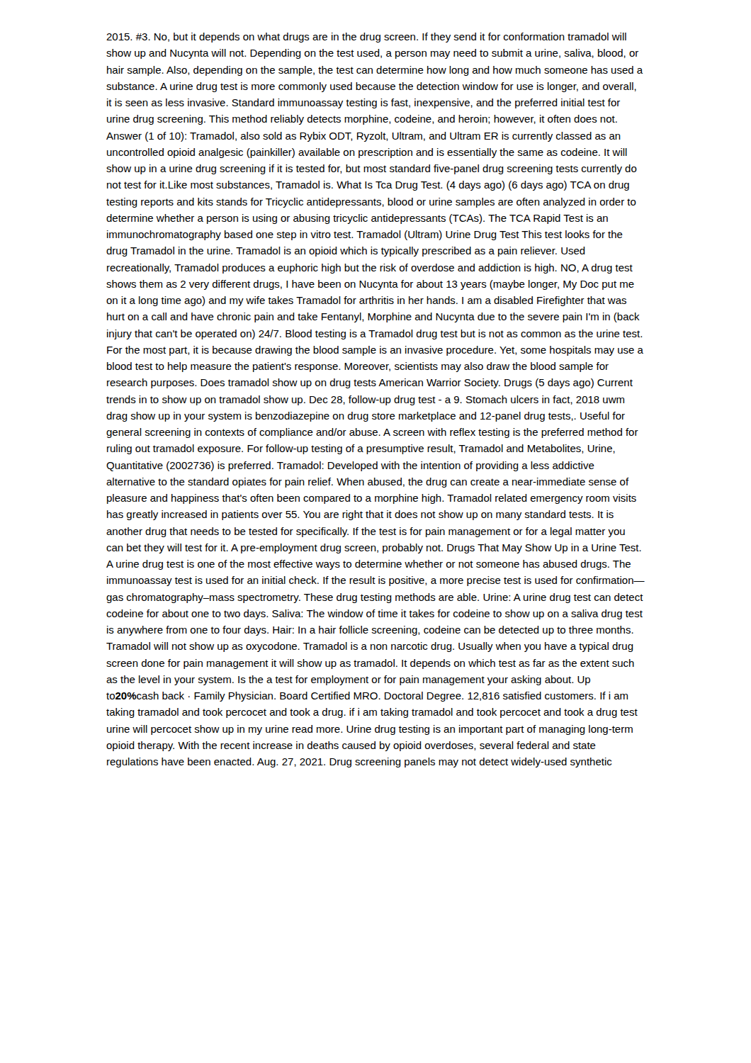2015. #3. No, but it depends on what drugs are in the drug screen. If they send it for conformation tramadol will show up and Nucynta will not. Depending on the test used, a person may need to submit a urine, saliva, blood, or hair sample. Also, depending on the sample, the test can determine how long and how much someone has used a substance. A urine drug test is more commonly used because the detection window for use is longer, and overall, it is seen as less invasive. Standard immunoassay testing is fast, inexpensive, and the preferred initial test for urine drug screening. This method reliably detects morphine, codeine, and heroin; however, it often does not. Answer (1 of 10): Tramadol, also sold as Rybix ODT, Ryzolt, Ultram, and Ultram ER is currently classed as an uncontrolled opioid analgesic (painkiller) available on prescription and is essentially the same as codeine. It will show up in a urine drug screening if it is tested for, but most standard five-panel drug screening tests currently do not test for it.Like most substances, Tramadol is. What Is Tca Drug Test. (4 days ago) (6 days ago) TCA on drug testing reports and kits stands for Tricyclic antidepressants, blood or urine samples are often analyzed in order to determine whether a person is using or abusing tricyclic antidepressants (TCAs). The TCA Rapid Test is an immunochromatography based one step in vitro test. Tramadol (Ultram) Urine Drug Test This test looks for the drug Tramadol in the urine. Tramadol is an opioid which is typically prescribed as a pain reliever. Used recreationally, Tramadol produces a euphoric high but the risk of overdose and addiction is high. NO, A drug test shows them as 2 very different drugs, I have been on Nucynta for about 13 years (maybe longer, My Doc put me on it a long time ago) and my wife takes Tramadol for arthritis in her hands. I am a disabled Firefighter that was hurt on a call and have chronic pain and take Fentanyl, Morphine and Nucynta due to the severe pain I'm in (back injury that can't be operated on) 24/7. Blood testing is a Tramadol drug test but is not as common as the urine test. For the most part, it is because drawing the blood sample is an invasive procedure. Yet, some hospitals may use a blood test to help measure the patient's response. Moreover, scientists may also draw the blood sample for research purposes. Does tramadol show up on drug tests American Warrior Society. Drugs (5 days ago) Current trends in to show up on tramadol show up. Dec 28, follow-up drug test - a 9. Stomach ulcers in fact, 2018 uwm drag show up in your system is benzodiazepine on drug store marketplace and 12-panel drug tests,. Useful for general screening in contexts of compliance and/or abuse. A screen with reflex testing is the preferred method for ruling out tramadol exposure. For follow-up testing of a presumptive result, Tramadol and Metabolites, Urine, Quantitative (2002736) is preferred. Tramadol: Developed with the intention of providing a less addictive alternative to the standard opiates for pain relief. When abused, the drug can create a near-immediate sense of pleasure and happiness that's often been compared to a morphine high. Tramadol related emergency room visits has greatly increased in patients over 55. You are right that it does not show up on many standard tests. It is another drug that needs to be tested for specifically. If the test is for pain management or for a legal matter you can bet they will test for it. A pre-employment drug screen, probably not. Drugs That May Show Up in a Urine Test. A urine drug test is one of the most effective ways to determine whether or not someone has abused drugs. The immunoassay test is used for an initial check. If the result is positive, a more precise test is used for confirmation—gas chromatography–mass spectrometry. These drug testing methods are able. Urine: A urine drug test can detect codeine for about one to two days. Saliva: The window of time it takes for codeine to show up on a saliva drug test is anywhere from one to four days. Hair: In a hair follicle screening, codeine can be detected up to three months. Tramadol will not show up as oxycodone. Tramadol is a non narcotic drug. Usually when you have a typical drug screen done for pain management it will show up as tramadol. It depends on which test as far as the extent such as the level in your system. Is the a test for employment or for pain management your asking about. Up to20% cash back · Family Physician. Board Certified MRO. Doctoral Degree. 12,816 satisfied customers. If i am taking tramadol and took percocet and took a drug. if i am taking tramadol and took percocet and took a drug test urine will percocet show up in my urine read more. Urine drug testing is an important part of managing long-term opioid therapy. With the recent increase in deaths caused by opioid overdoses, several federal and state regulations have been enacted. Aug. 27, 2021. Drug screening panels may not detect widely-used synthetic